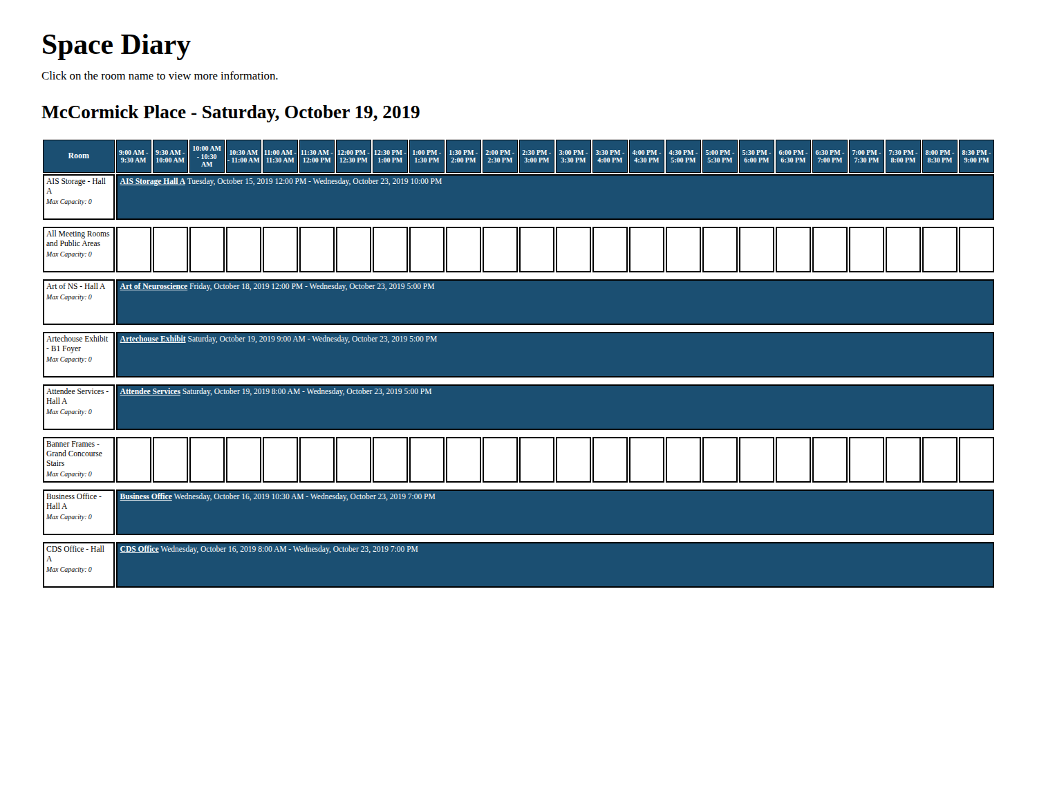Space Diary
Click on the room name to view more information.
McCormick Place - Saturday, October 19, 2019
| Room | 9:00 AM - 9:30 AM | 9:30 AM - 10:00 AM | 10:00 AM - 10:30 AM | 10:30 AM - 11:00 AM | 11:00 AM - 11:30 AM | 11:30 AM - 12:00 PM | 12:00 PM - 12:30 PM | 12:30 PM - 1:00 PM | 1:00 PM - 1:30 PM | 1:30 PM - 2:00 PM | 2:00 PM - 2:30 PM | 2:30 PM - 3:00 PM | 3:00 PM - 3:30 PM | 3:30 PM - 4:00 PM | 4:00 PM - 4:30 PM | 4:30 PM - 5:00 PM | 5:00 PM - 5:30 PM | 5:30 PM - 6:00 PM | 6:00 PM - 6:30 PM | 6:30 PM - 7:00 PM | 7:00 PM - 7:30 PM | 7:30 PM - 8:00 PM | 8:00 PM - 8:30 PM | 8:30 PM - 9:00 PM |
| --- | --- | --- | --- | --- | --- | --- | --- | --- | --- | --- | --- | --- | --- | --- | --- | --- | --- | --- | --- | --- | --- | --- | --- | --- |
| AIS Storage - Hall A Max Capacity: 0 | AIS Storage Hall A Tuesday, October 15, 2019 12:00 PM - Wednesday, October 23, 2019 10:00 PM |
| All Meeting Rooms and Public Areas Max Capacity: 0 | | | | | | | | | | | | | | | | | | | | | | | | |
| Art of NS - Hall A Max Capacity: 0 | Art of Neuroscience Friday, October 18, 2019 12:00 PM - Wednesday, October 23, 2019 5:00 PM |
| Artechouse Exhibit - B1 Foyer Max Capacity: 0 | Artechouse Exhibit Saturday, October 19, 2019 9:00 AM - Wednesday, October 23, 2019 5:00 PM |
| Attendee Services - Hall A Max Capacity: 0 | Attendee Services Saturday, October 19, 2019 8:00 AM - Wednesday, October 23, 2019 5:00 PM |
| Banner Frames - Grand Concourse Stairs Max Capacity: 0 | | | | | | | | | | | | | | | | | | | | | | | | |
| Business Office - Hall A Max Capacity: 0 | Business Office Wednesday, October 16, 2019 10:30 AM - Wednesday, October 23, 2019 7:00 PM |
| CDS Office - Hall A Max Capacity: 0 | CDS Office Wednesday, October 16, 2019 8:00 AM - Wednesday, October 23, 2019 7:00 PM |